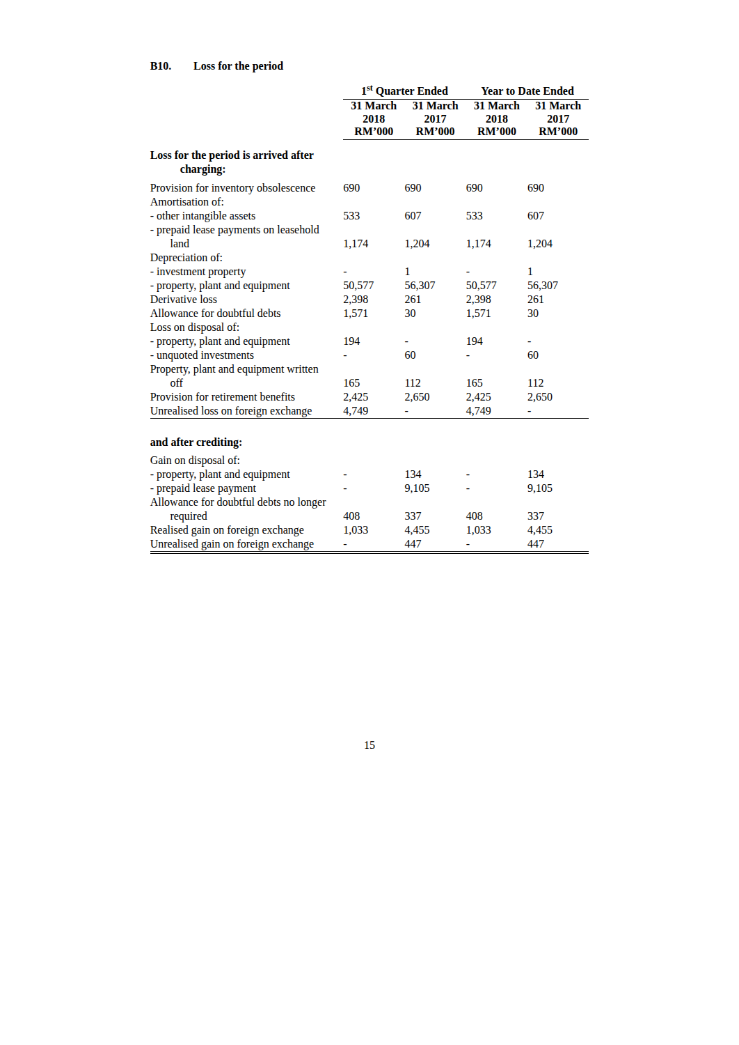B10.
Loss for the period
| | 1 st Quarter Ended | Year to Date Ended |
| | 31 March 2018 RM’000 | 31 March 2017 RM’000 | 31 March 2018 RM’000 | 31 March 2017 RM’000 |
| Loss for the period is arrived after charging: | | | | |
| Provision for inventory obsolescence | 690 | 690 | 690 | 690 |
| Amortisation of: | | | | |
| - other intangible assets | 533 | 607 | 533 | 607 |
| - prepaid lease payments on leasehold land | 1,174 | 1,204 | 1,174 | 1,204 |
| Depreciation of: | | | | |
| - investment property | - | 1 | - | 1 |
| - property, plant and equipment | 50,577 | 56,307 | 50,577 | 56,307 |
| Derivative loss | 2,398 | 261 | 2,398 | 261 |
| Allowance for doubtful debts | 1,571 | 30 | 1,571 | 30 |
| Loss on disposal of: | | | | |
| - property, plant and equipment | 194 | - | 194 | - |
| - unquoted investments | - | 60 | - | 60 |
| Property, plant and equipment written off | 165 | 112 | 165 | 112 |
| Provision for retirement benefits | 2,425 | 2,650 | 2,425 | 2,650 |
| Unrealised loss on foreign exchange | 4,749 | - | 4,749 | - |
| and after crediting: | | | | |
| Gain on disposal of: | | | | |
| - property, plant and equipment | - | 134 | - | 134 |
| - prepaid lease payment | - | 9,105 | - | 9,105 |
| Allowance for doubtful debts no longer required | 408 | 337 | 408 | 337 |
| Realised gain on foreign exchange | 1,033 | 4,455 | 1,033 | 4,455 |
| Unrealised gain on foreign exchange | - | 447 | - | 447 |
15